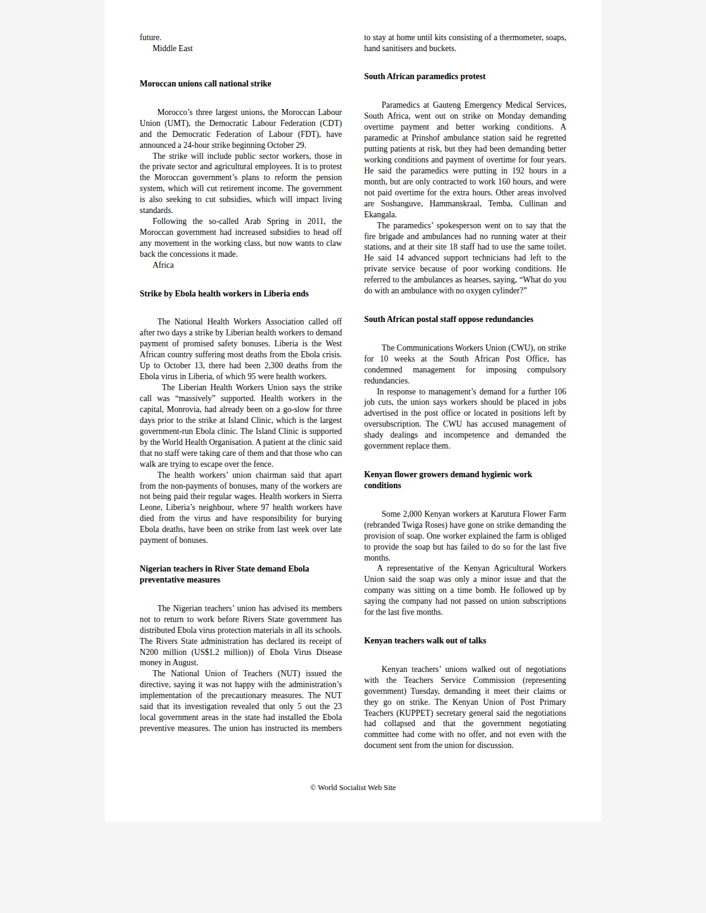future.
Middle East
Moroccan unions call national strike
Morocco’s three largest unions, the Moroccan Labour Union (UMT), the Democratic Labour Federation (CDT) and the Democratic Federation of Labour (FDT), have announced a 24-hour strike beginning October 29.
The strike will include public sector workers, those in the private sector and agricultural employees. It is to protest the Moroccan government’s plans to reform the pension system, which will cut retirement income. The government is also seeking to cut subsidies, which will impact living standards.
Following the so-called Arab Spring in 2011, the Moroccan government had increased subsidies to head off any movement in the working class, but now wants to claw back the concessions it made.
Africa
Strike by Ebola health workers in Liberia ends
The National Health Workers Association called off after two days a strike by Liberian health workers to demand payment of promised safety bonuses. Liberia is the West African country suffering most deaths from the Ebola crisis. Up to October 13, there had been 2,300 deaths from the Ebola virus in Liberia, of which 95 were health workers.
The Liberian Health Workers Union says the strike call was “massively” supported. Health workers in the capital, Monrovia, had already been on a go-slow for three days prior to the strike at Island Clinic, which is the largest government-run Ebola clinic. The Island Clinic is supported by the World Health Organisation. A patient at the clinic said that no staff were taking care of them and that those who can walk are trying to escape over the fence.
The health workers’ union chairman said that apart from the non-payments of bonuses, many of the workers are not being paid their regular wages. Health workers in Sierra Leone, Liberia’s neighbour, where 97 health workers have died from the virus and have responsibility for burying Ebola deaths, have been on strike from last week over late payment of bonuses.
Nigerian teachers in River State demand Ebola preventative measures
The Nigerian teachers’ union has advised its members not to return to work before Rivers State government has distributed Ebola virus protection materials in all its schools. The Rivers State administration has declared its receipt of N200 million (US$1.2 million)) of Ebola Virus Disease money in August.
The National Union of Teachers (NUT) issued the directive, saying it was not happy with the administration’s implementation of the precautionary measures. The NUT said that its investigation revealed that only 5 out the 23 local government areas in the state had installed the Ebola preventive measures. The union has instructed its members to stay at home until kits consisting of a thermometer, soaps, hand sanitisers and buckets.
South African paramedics protest
Paramedics at Gauteng Emergency Medical Services, South Africa, went out on strike on Monday demanding overtime payment and better working conditions. A paramedic at Prinshof ambulance station said he regretted putting patients at risk, but they had been demanding better working conditions and payment of overtime for four years. He said the paramedics were putting in 192 hours in a month, but are only contracted to work 160 hours, and were not paid overtime for the extra hours. Other areas involved are Soshanguve, Hammanskraal, Temba, Cullinan and Ekangala.
The paramedics’ spokesperson went on to say that the fire brigade and ambulances had no running water at their stations, and at their site 18 staff had to use the same toilet. He said 14 advanced support technicians had left to the private service because of poor working conditions. He referred to the ambulances as hearses, saying, “What do you do with an ambulance with no oxygen cylinder?”
South African postal staff oppose redundancies
The Communications Workers Union (CWU), on strike for 10 weeks at the South African Post Office, has condemned management for imposing compulsory redundancies.
In response to management’s demand for a further 106 job cuts, the union says workers should be placed in jobs advertised in the post office or located in positions left by oversubscription. The CWU has accused management of shady dealings and incompetence and demanded the government replace them.
Kenyan flower growers demand hygienic work conditions
Some 2,000 Kenyan workers at Karutura Flower Farm (rebranded Twiga Roses) have gone on strike demanding the provision of soap. One worker explained the farm is obliged to provide the soap but has failed to do so for the last five months.
A representative of the Kenyan Agricultural Workers Union said the soap was only a minor issue and that the company was sitting on a time bomb. He followed up by saying the company had not passed on union subscriptions for the last five months.
Kenyan teachers walk out of talks
Kenyan teachers’ unions walked out of negotiations with the Teachers Service Commission (representing government) Tuesday, demanding it meet their claims or they go on strike. The Kenyan Union of Post Primary Teachers (KUPPET) secretary general said the negotiations had collapsed and that the government negotiating committee had come with no offer, and not even with the document sent from the union for discussion.
© World Socialist Web Site